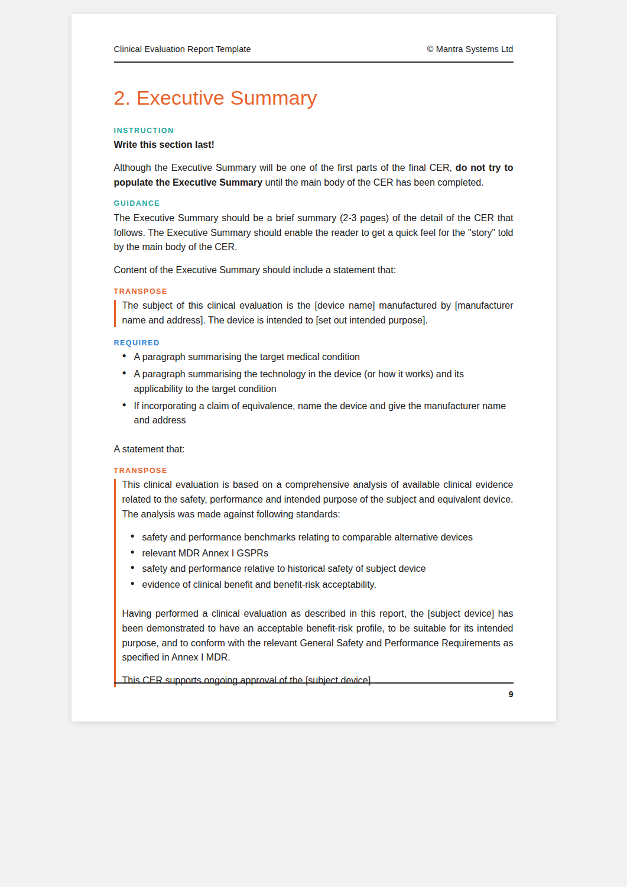Clinical Evaluation Report Template
© Mantra Systems Ltd
2. Executive Summary
Instruction
Write this section last!
Although the Executive Summary will be one of the first parts of the final CER, do not try to populate the Executive Summary until the main body of the CER has been completed.
Guidance
The Executive Summary should be a brief summary (2-3 pages) of the detail of the CER that follows. The Executive Summary should enable the reader to get a quick feel for the "story" told by the main body of the CER.
Content of the Executive Summary should include a statement that:
Transpose
The subject of this clinical evaluation is the [device name] manufactured by [manufacturer name and address]. The device is intended to [set out intended purpose].
Required
A paragraph summarising the target medical condition
A paragraph summarising the technology in the device (or how it works) and its applicability to the target condition
If incorporating a claim of equivalence, name the device and give the manufacturer name and address
A statement that:
Transpose
This clinical evaluation is based on a comprehensive analysis of available clinical evidence related to the safety, performance and intended purpose of the subject and equivalent device. The analysis was made against following standards:
safety and performance benchmarks relating to comparable alternative devices
relevant MDR Annex I GSPRs
safety and performance relative to historical safety of subject device
evidence of clinical benefit and benefit-risk acceptability.
Having performed a clinical evaluation as described in this report, the [subject device] has been demonstrated to have an acceptable benefit-risk profile, to be suitable for its intended purpose, and to conform with the relevant General Safety and Performance Requirements as specified in Annex I MDR.
This CER supports ongoing approval of the [subject device].
9